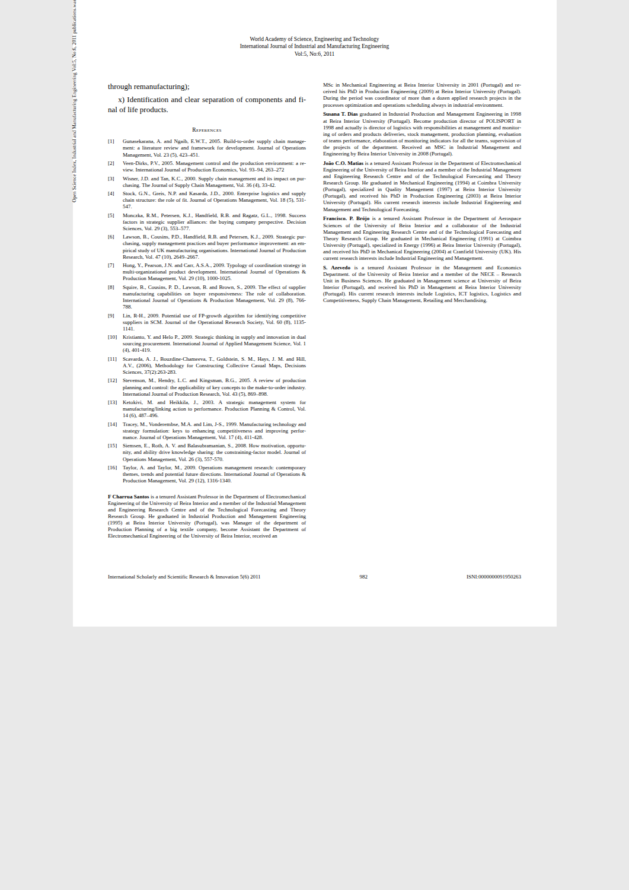Open Science Index, Industrial and Manufacturing Engineering Vol:5, No:6, 2011 publications.waset.org/2572/pdf
World Academy of Science, Engineering and Technology
International Journal of Industrial and Manufacturing Engineering
Vol:5, No:6, 2011
through remanufacturing);
x) Identification and clear separation of components and final of life products.
References
[1] Gunasekarana, A. and Ngaib, E.W.T., 2005. Build-to-order supply chain management: a literature review and framework for development. Journal of Operations Management, Vol. 23 (5), 423–451.
[2] Veen-Dirks, P.V., 2005. Management control and the production environment: a review. International Journal of Production Economics, Vol. 93–94, 263–272
[3] Wisner, J.D. and Tan, K.C., 2000. Supply chain management and its impact on purchasing. The Journal of Supply Chain Management, Vol. 36 (4), 33-42.
[4] Stock, G.N., Greis, N.P. and Kasarda, J.D., 2000. Enterprise logistics and supply chain structure: the role of fit. Journal of Operations Management, Vol. 18 (5), 531-547.
[5] Monczka, R.M., Petersen, K.J., Handfield, R.B. and Ragatz, G.L., 1998. Success factors in strategic supplier alliances: the buying company perspective. Decision Sciences, Vol. 29 (3), 553–577.
[6] Lawson, B., Cousins, P.D., Handfield, R.B. and Petersen, K.J., 2009. Strategic purchasing, supply management practices and buyer performance improvement: an empirical study of UK manufacturing organisations. International Journal of Production Research, Vol. 47 (10), 2649–2667.
[7] Hong, Y., Pearson, J.N. and Carr, A.S.A., 2009. Typology of coordination strategy in multi-organizational product development. International Journal of Operations & Production Management, Vol. 29 (10), 1000-1025.
[8] Squire, B., Cousins, P. D., Lawson, B. and Brown, S., 2009. The effect of supplier manufacturing capabilities on buyer responsiveness: The role of collaboration. International Journal of Operations & Production Management, Vol. 29 (8), 766-788.
[9] Lin, R-H., 2009. Potential use of FP-growth algorithm for identifying competitive suppliers in SCM. Journal of the Operational Research Society, Vol. 60 (8), 1135-1141.
[10] Kristianto, Y. and Helo P., 2009. Strategic thinking in supply and innovation in dual sourcing procurement. International Journal of Applied Management Science, Vol. 1 (4), 401-419.
[11] Scavarda, A. J., Bouzdine-Chameeva, T., Goldstein, S. M., Hays, J. M. and Hill, A.V., (2006), Methodology for Constructing Collective Casual Maps, Decisions Sciences, 37(2):263-283.
[12] Stevenson, M., Hendry, L.C. and Kingsman, B.G., 2005. A review of production planning and control: the applicability of key concepts to the make-to-order industry. International Journal of Production Research, Vol. 43 (5), 869–898.
[13] Ketokivi, M. and Heikkila, J., 2003. A strategic management system for manufacturing/linking action to performance. Production Planning & Control, Vol. 14 (6), 487–496.
[14] Tracey, M., Vonderembse, M.A. and Lim, J-S., 1999. Manufacturing technology and strategy formulation: keys to enhancing competitiveness and improving performance. Journal of Operations Management, Vol. 17 (4), 411-428.
[15] Siemsen, E., Roth, A. V. and Balasubramanian, S., 2008. How motivation, opportunity, and ability drive knowledge sharing: the constraining-factor model. Journal of Operations Management, Vol. 26 (3), 557-570.
[16] Taylor, A. and Taylor, M., 2009. Operations management research: contemporary themes, trends and potential future directions. International Journal of Operations & Production Management, Vol. 29 (12), 1316-1340.
F Charrua Santos is a tenured Assistant Professor in the Department of Electromechanical Engineering of the University of Beira Interior and a member of the Industrial Management and Engineering Research Centre and of the Technological Forecasting and Theory Research Group. He graduated in Industrial Production and Management Engineering (1995) at Beira Interior University (Portugal), was Manager of the department of Production Planning of a big textile company, become Assistant the Department of Electromechanical Engineering of the University of Beira Interior, received an
MSc in Mechanical Engineering at Beira Interior University in 2001 (Portugal) and received his PhD in Production Engineering (2009) at Beira Interior University (Portugal). During the period was coordinator of more than a dozen applied research projects in the processes optimization and operations scheduling always in industrial environment.
Susana T. Dias graduated in Industrial Production and Management Engineering in 1998 at Beira Interior University (Portugal). Become production director of POLISPORT in 1998 and actually is director of logistics with responsibilities at management and monitoring of orders and products deliveries, stock management, production planning, evaluation of teams performance, elaboration of monitoring indicators for all the teams, supervision of the projects of the department. Received an MSC in Industrial Management and Engineering by Beira Interior University in 2008 (Portugal).
João C.O. Matias is a tenured Assistant Professor in the Department of Electromechanical Engineering of the University of Beira Interior and a member of the Industrial Management and Engineering Research Centre and of the Technological Forecasting and Theory Research Group. He graduated in Mechanical Engineering (1994) at Coimbra University (Portugal), specialized in Quality Management (1997) at Beira Interior University (Portugal), and received his PhD in Production Engineering (2003) at Beira Interior University (Portugal). His current research interests include Industrial Engineering and Management and Technological Forecasting.
Francisco. P. Brójo is a tenured Assistant Professor in the Department of Aerospace Sciences of the University of Beira Interior and a collaborator of the Industrial Management and Engineering Research Centre and of the Technological Forecasting and Theory Research Group. He graduated in Mechanical Engineering (1991) at Coimbra University (Portugal), specialized in Energy (1996) at Beira Interior University (Portugal), and received his PhD in Mechanical Engineering (2004) at Cranfield University (UK). His current research interests include Industrial Engineering and Management.
S. Azevedo is a tenured Assistant Professor in the Management and Economics Department. of the University of Beira Interior and a member of the NECE – Research Unit in Business Sciences. He graduated in Management science at University of Beira Interior (Portugal), and received his PhD in Management at Beira Interior University (Portugal). His current research interests include Logistics, ICT logistics, Logistics and Competitiveness, Supply Chain Management, Retailing and Merchandising.
International Scholarly and Scientific Research & Innovation 5(6) 2011
982
ISNI:0000000091950263